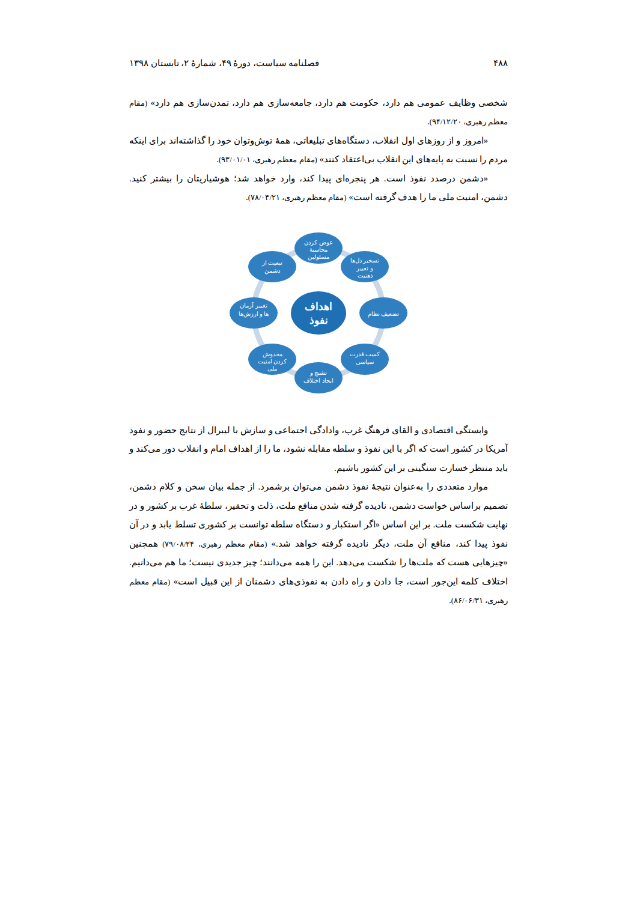۴۸۸ فصلنامه سیاست، دورهٔ ۴۹، شمارهٔ ۲، تابستان ۱۳۹۸
شخصی وظایف عمومی هم دارد، حکومت هم دارد، جامعه‌سازی هم دارد، تمدن‌سازی هم دارد» (مقام معظم رهبری، ۹۴/۱۲/۲۰).
«امروز و از روزهای اول انقلاب، دستگاه‌های تبلیغاتی، همهٔ توش‌وتوان خود را گذاشته‌اند برای اینکه مردم را نسبت به پایه‌های این انقلاب بی‌اعتقاد کنند» (مقام معظم رهبری، ۹۳/۰۱/۰۱).
«دشمن درصدد نفوذ است. هر پنجره‌ای پیدا کند، وارد خواهد شد؛ هوشیاریتان را بیشتر کنید. دشمن، امنیت ملی ما را هدف گرفته است» (مقام معظم رهبری، ۷۸/۰۴/۲۱).
اهداف نفوذ عوض کردن محاسبهٔ مسئولین تبعیت از دشمن تغییر آرمان ها و ارزش‌ها مخدوش کردن امنیت ملی تشنج و ایجاد اختلاف کسب قدرت سیاسی تضعیف نظام تسخیر دل‌ها و تغییر ذهنیت
وابستگی اقتصادی و القای فرهنگ غرب، وادادگی اجتماعی و سازش با لیبرال از نتایج حضور و نفوذ آمریکا در کشور است که اگر با این نفوذ و سلطه مقابله نشود، ما را از اهداف امام و انقلاب دور می‌کند و باید منتظر خسارت سنگینی بر این کشور باشیم.
موارد متعددی را به‌عنوان نتیجهٔ نفوذ دشمن می‌توان برشمرد. از جمله بیان سخن و کلام دشمن، تصمیم براساس خواست دشمن، نادیده گرفته شدن منافع ملت، ذلت و تحقیر، سلطهٔ غرب بر کشور و در نهایت شکست ملت. بر این اساس «اگر استکبار و دستگاه سلطه توانست بر کشوری تسلط یابد و در آن نفوذ پیدا کند، منافع آن ملت، دیگر نادیده گرفته خواهد شد.» (مقام معظم رهبری، ۷۹/۰۸/۲۴) همچنین «چیزهایی هست که ملت‌ها را شکست می‌دهد. این را همه می‌دانند؛ چیز جدیدی نیست؛ ما هم می‌دانیم. اختلاف کلمه این‌جور است، جا دادن و راه دادن به نفوذی‌های دشمنان از این قبیل است» (مقام معظم رهبری، ۸۶/۰۶/۳۱).